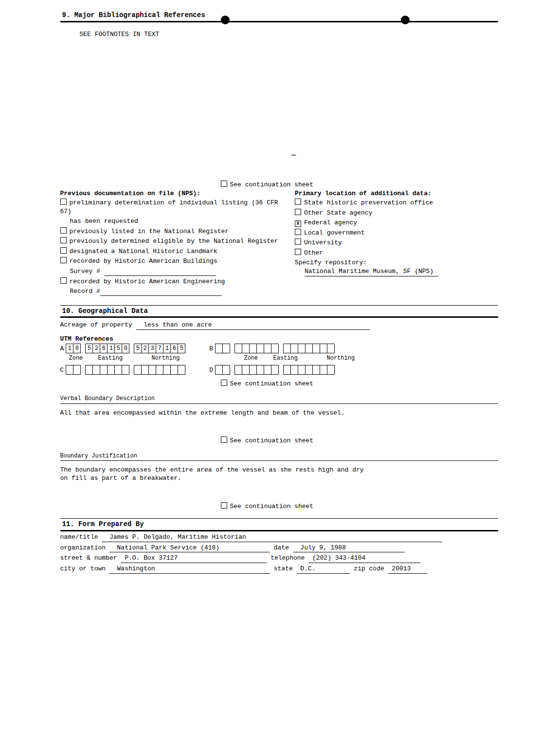9. Major Bibliographical References
SEE FOOTNOTES IN TEXT
—
See continuation sheet
Previous documentation on file (NPS):
preliminary determination of individual listing (36 CFR 67)
has been requested
previously listed in the National Register
previously determined eligible by the National Register
designated a National Historic Landmark
recorded by Historic American Buildings
Survey #
recorded by Historic American Engineering
Record #
Primary location of additional data:
State historic preservation office
Other State agency
XFederal agency
Local government
University
Other
Specify repository:
National Maritime Museum, SF (NPS)
10. Geographical Data
Acreage of property less than one acre
UTM References
A 10 526150 5237165
B
Zone Easting Northing
Zone Easting Northing
C
D
See continuation sheet
Verbal Boundary Description
All that area encompassed within the extreme length and beam of the vessel.
See continuation sheet
Boundary Justification
The boundary encompasses the entire area of the vessel as she rests high and dry
on fill as part of a breakwater.
See continuation sheet
11. Form Prepared By
name/title James P. Delgado, Maritime Historian
organization National Park Service (418) date July 9, 1988
street & number P.O. Box 37127 telephone (202) 343-4104
city or town Washington state D.C. zip code 20013